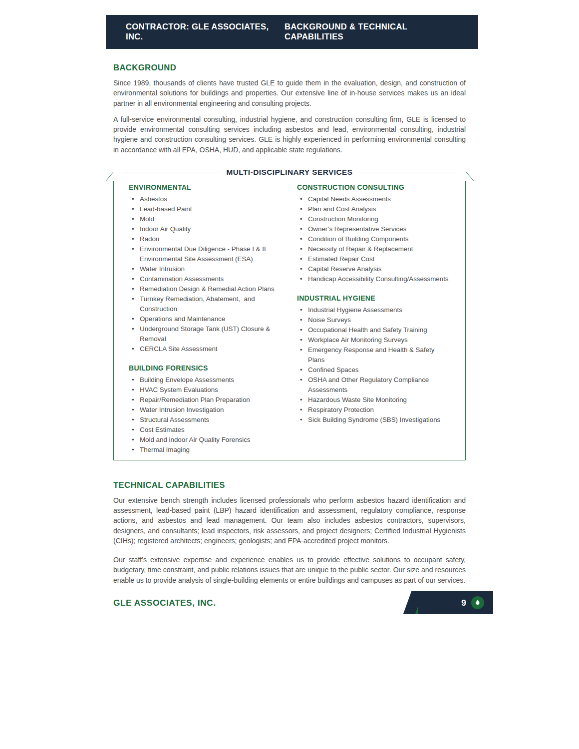Contractor: GLE Associates, Inc.
Background & Technical Capabilities
Background
Since 1989, thousands of clients have trusted GLE to guide them in the evaluation, design, and construction of environmental solutions for buildings and properties. Our extensive line of in-house services makes us an ideal partner in all environmental engineering and consulting projects.
A full-service environmental consulting, industrial hygiene, and construction consulting firm, GLE is licensed to provide environmental consulting services including asbestos and lead, environmental consulting, industrial hygiene and construction consulting services. GLE is highly experienced in performing environmental consulting in accordance with all EPA, OSHA, HUD, and applicable state regulations.
MULTI-DISCIPLINARY SERVICES
Environmental
Asbestos
Lead-based Paint
Mold
Indoor Air Quality
Radon
Environmental Due Diligence - Phase I & II Environmental Site Assessment (ESA)
Water Intrusion
Contamination Assessments
Remediation Design & Remedial Action Plans
Turnkey Remediation, Abatement, and Construction
Operations and Maintenance
Underground Storage Tank (UST) Closure & Removal
CERCLA Site Assessment
Building Forensics
Building Envelope Assessments
HVAC System Evaluations
Repair/Remediation Plan Preparation
Water Intrusion Investigation
Structural Assessments
Cost Estimates
Mold and indoor Air Quality Forensics
Thermal Imaging
Construction Consulting
Capital Needs Assessments
Plan and Cost Analysis
Construction Monitoring
Owner’s Representative Services
Condition of Building Components
Necessity of Repair & Replacement
Estimated Repair Cost
Capital Reserve Analysis
Handicap Accessibility Consulting/Assessments
Industrial Hygiene
Industrial Hygiene Assessments
Noise Surveys
Occupational Health and Safety Training
Workplace Air Monitoring Surveys
Emergency Response and Health & Safety Plans
Confined Spaces
OSHA and Other Regulatory Compliance Assessments
Hazardous Waste Site Monitoring
Respiratory Protection
Sick Building Syndrome (SBS) Investigations
Technical Capabilities
Our extensive bench strength includes licensed professionals who perform asbestos hazard identification and assessment, lead-based paint (LBP) hazard identification and assessment, regulatory compliance, response actions, and asbestos and lead management. Our team also includes asbestos contractors, supervisors, designers, and consultants; lead inspectors, risk assessors, and project designers; Certified Industrial Hygienists (CIHs); registered architects; engineers; geologists; and EPA-accredited project monitors.
Our staff’s extensive expertise and experience enables us to provide effective solutions to occupant safety, budgetary, time constraint, and public relations issues that are unique to the public sector. Our size and resources enable us to provide analysis of single-building elements or entire buildings and campuses as part of our services.
GLE ASSOCIATES, INC.
9